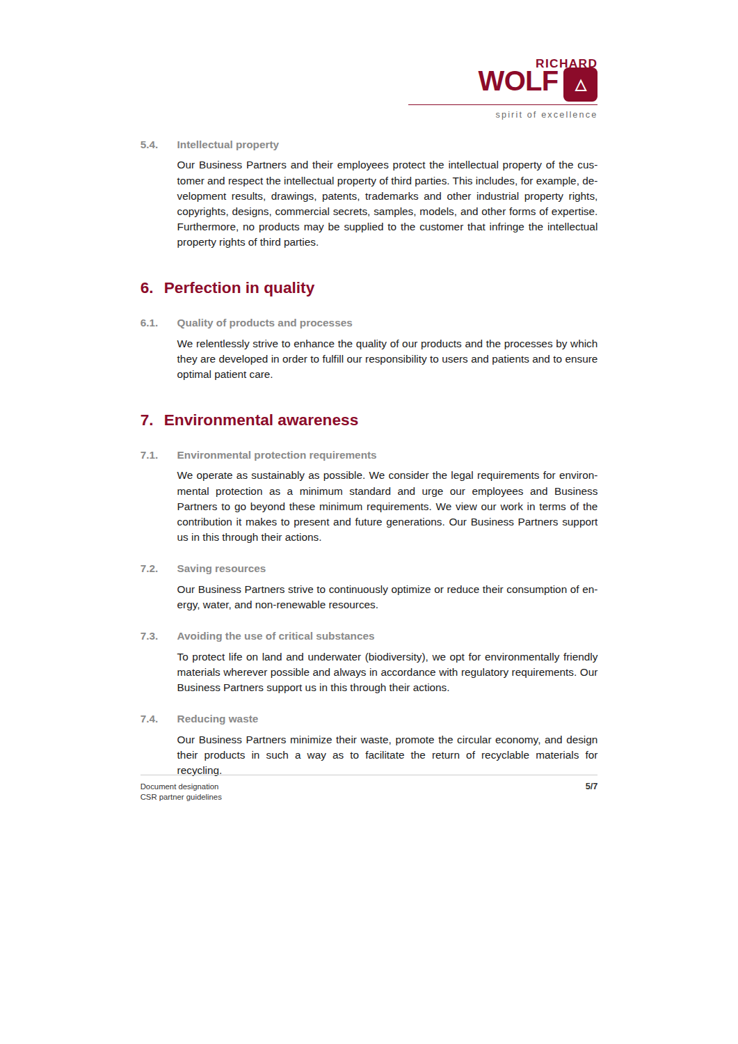RICHARD WOLF△
spirit of excellence
5.4. Intellectual property
Our Business Partners and their employees protect the intellectual property of the customer and respect the intellectual property of third parties. This includes, for example, development results, drawings, patents, trademarks and other industrial property rights, copyrights, designs, commercial secrets, samples, models, and other forms of expertise. Furthermore, no products may be supplied to the customer that infringe the intellectual property rights of third parties.
6. Perfection in quality
6.1. Quality of products and processes
We relentlessly strive to enhance the quality of our products and the processes by which they are developed in order to fulfill our responsibility to users and patients and to ensure optimal patient care.
7. Environmental awareness
7.1. Environmental protection requirements
We operate as sustainably as possible. We consider the legal requirements for environmental protection as a minimum standard and urge our employees and Business Partners to go beyond these minimum requirements. We view our work in terms of the contribution it makes to present and future generations. Our Business Partners support us in this through their actions.
7.2. Saving resources
Our Business Partners strive to continuously optimize or reduce their consumption of energy, water, and non-renewable resources.
7.3. Avoiding the use of critical substances
To protect life on land and underwater (biodiversity), we opt for environmentally friendly materials wherever possible and always in accordance with regulatory requirements. Our Business Partners support us in this through their actions.
7.4. Reducing waste
Our Business Partners minimize their waste, promote the circular economy, and design their products in such a way as to facilitate the return of recyclable materials for recycling.
Document designation
CSR partner guidelines
5/7